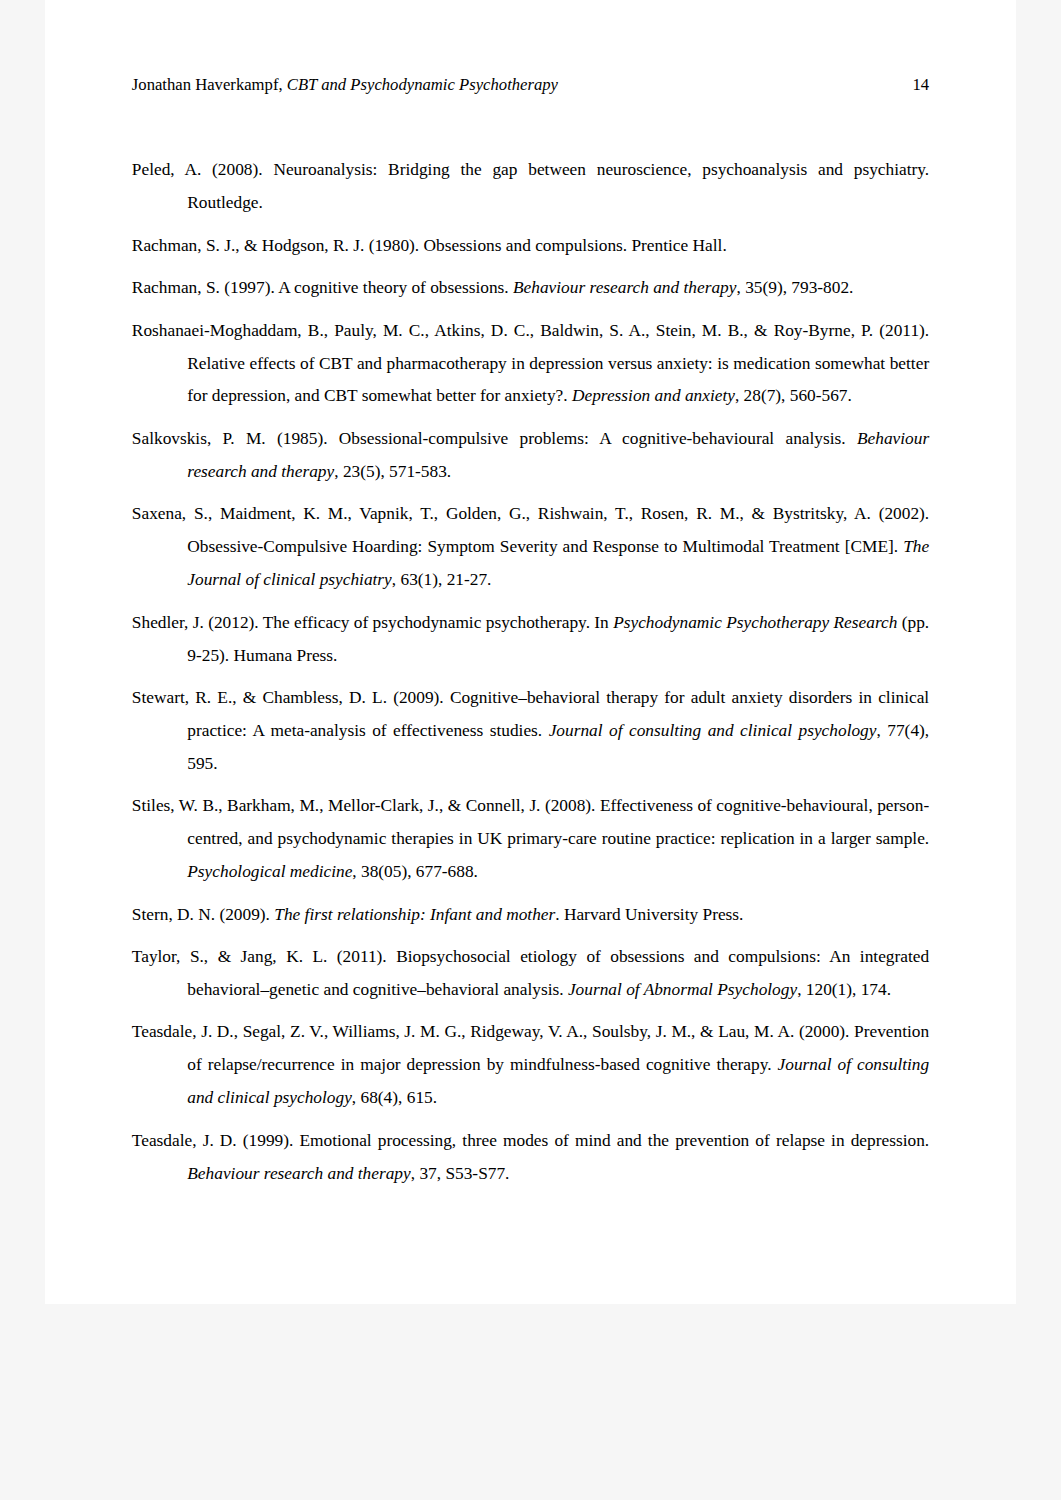Jonathan Haverkampf, CBT and Psychodynamic Psychotherapy 14
Peled, A. (2008). Neuroanalysis: Bridging the gap between neuroscience, psychoanalysis and psychiatry. Routledge.
Rachman, S. J., & Hodgson, R. J. (1980). Obsessions and compulsions. Prentice Hall.
Rachman, S. (1997). A cognitive theory of obsessions. Behaviour research and therapy, 35(9), 793-802.
Roshanaei-Moghaddam, B., Pauly, M. C., Atkins, D. C., Baldwin, S. A., Stein, M. B., & Roy-Byrne, P. (2011). Relative effects of CBT and pharmacotherapy in depression versus anxiety: is medication somewhat better for depression, and CBT somewhat better for anxiety?. Depression and anxiety, 28(7), 560-567.
Salkovskis, P. M. (1985). Obsessional-compulsive problems: A cognitive-behavioural analysis. Behaviour research and therapy, 23(5), 571-583.
Saxena, S., Maidment, K. M., Vapnik, T., Golden, G., Rishwain, T., Rosen, R. M., & Bystritsky, A. (2002). Obsessive-Compulsive Hoarding: Symptom Severity and Response to Multimodal Treatment [CME]. The Journal of clinical psychiatry, 63(1), 21-27.
Shedler, J. (2012). The efficacy of psychodynamic psychotherapy. In Psychodynamic Psychotherapy Research (pp. 9-25). Humana Press.
Stewart, R. E., & Chambless, D. L. (2009). Cognitive–behavioral therapy for adult anxiety disorders in clinical practice: A meta-analysis of effectiveness studies. Journal of consulting and clinical psychology, 77(4), 595.
Stiles, W. B., Barkham, M., Mellor-Clark, J., & Connell, J. (2008). Effectiveness of cognitive-behavioural, person-centred, and psychodynamic therapies in UK primary-care routine practice: replication in a larger sample. Psychological medicine, 38(05), 677-688.
Stern, D. N. (2009). The first relationship: Infant and mother. Harvard University Press.
Taylor, S., & Jang, K. L. (2011). Biopsychosocial etiology of obsessions and compulsions: An integrated behavioral–genetic and cognitive–behavioral analysis. Journal of Abnormal Psychology, 120(1), 174.
Teasdale, J. D., Segal, Z. V., Williams, J. M. G., Ridgeway, V. A., Soulsby, J. M., & Lau, M. A. (2000). Prevention of relapse/recurrence in major depression by mindfulness-based cognitive therapy. Journal of consulting and clinical psychology, 68(4), 615.
Teasdale, J. D. (1999). Emotional processing, three modes of mind and the prevention of relapse in depression. Behaviour research and therapy, 37, S53-S77.